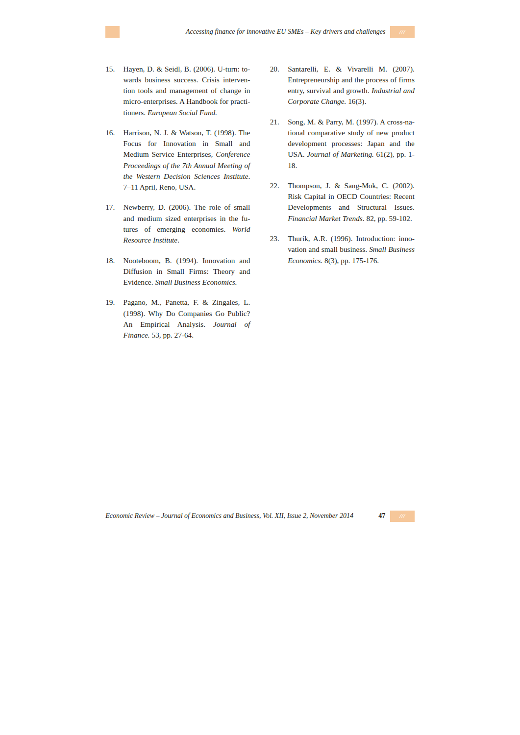Accessing finance for innovative EU SMEs – Key drivers and challenges
///
15. Hayen, D. & Seidl, B. (2006). U-turn: towards business success. Crisis intervention tools and management of change in micro-enterprises. A Handbook for practitioners. European Social Fund.
16. Harrison, N. J. & Watson, T. (1998). The Focus for Innovation in Small and Medium Service Enterprises, Conference Proceedings of the 7th Annual Meeting of the Western Decision Sciences Institute. 7–11 April, Reno, USA.
17. Newberry, D. (2006). The role of small and medium sized enterprises in the futures of emerging economies. World Resource Institute.
18. Nooteboom, B. (1994). Innovation and Diffusion in Small Firms: Theory and Evidence. Small Business Economics.
19. Pagano, M., Panetta, F. & Zingales, L. (1998). Why Do Companies Go Public? An Empirical Analysis. Journal of Finance. 53, pp. 27-64.
20. Santarelli, E. & Vivarelli M. (2007). Entrepreneurship and the process of firms entry, survival and growth. Industrial and Corporate Change. 16(3).
21. Song, M. & Parry, M. (1997). A cross-national comparative study of new product development processes: Japan and the USA. Journal of Marketing. 61(2), pp. 1-18.
22. Thompson, J. & Sang-Mok, C. (2002). Risk Capital in OECD Countries: Recent Developments and Structural Issues. Financial Market Trends. 82, pp. 59-102.
23. Thurik, A.R. (1996). Introduction: innovation and small business. Small Business Economics. 8(3), pp. 175-176.
Economic Review – Journal of Economics and Business, Vol. XII, Issue 2, November 2014
47
///